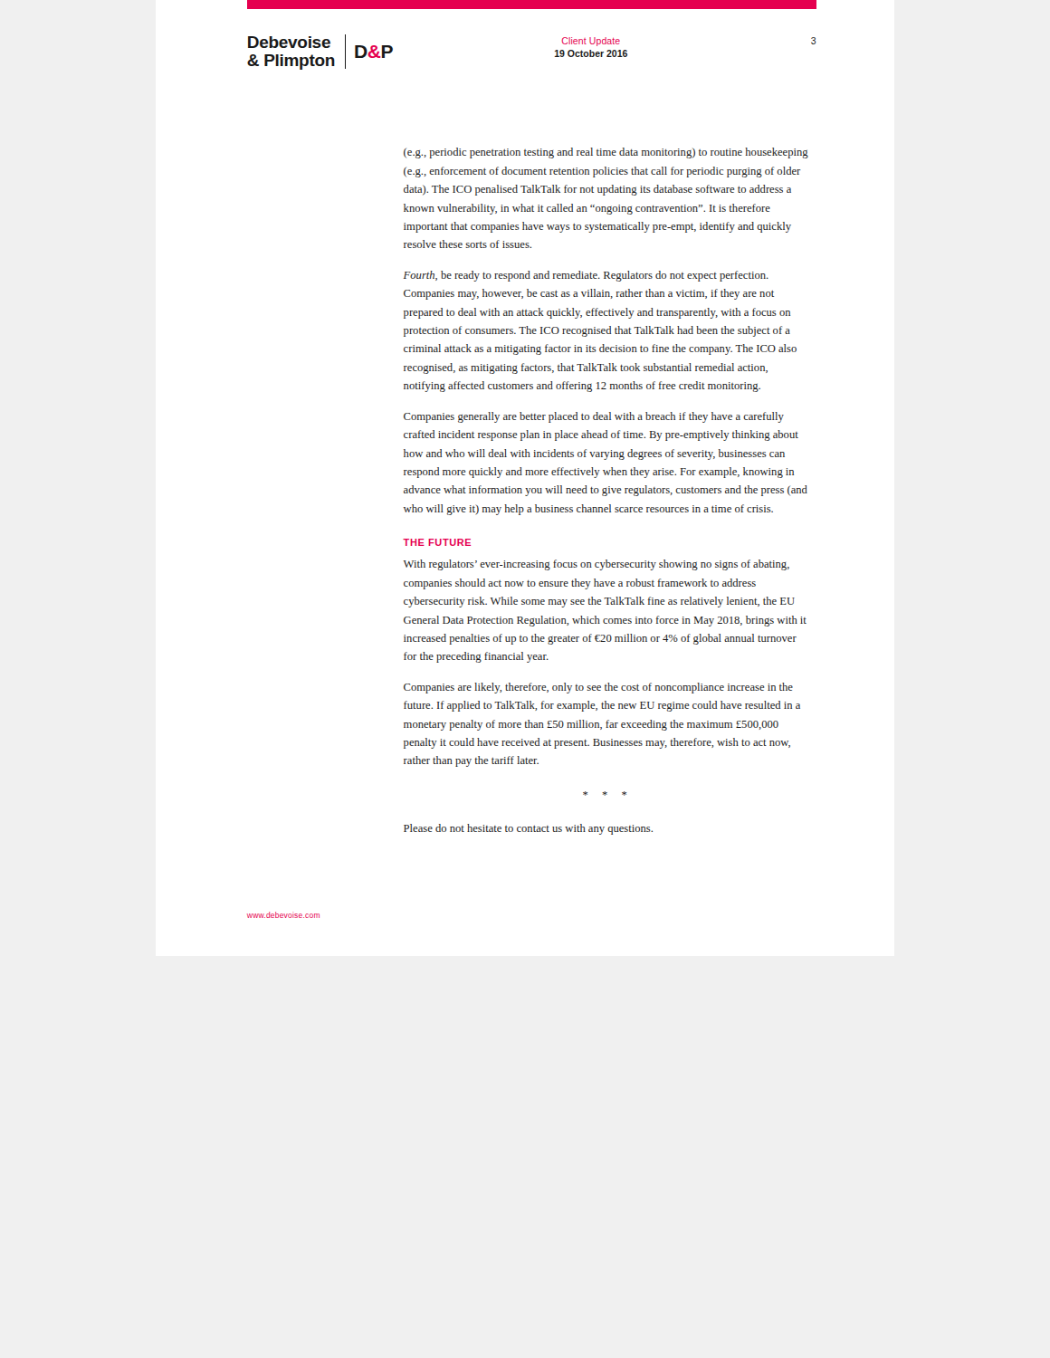Debevoise
& Plimpton
D&P
Client Update
19 October 2016
3
(e.g., periodic penetration testing and real time data monitoring) to routine housekeeping (e.g., enforcement of document retention policies that call for periodic purging of older data). The ICO penalised TalkTalk for not updating its database software to address a known vulnerability, in what it called an “ongoing contravention”. It is therefore important that companies have ways to systematically pre-empt, identify and quickly resolve these sorts of issues.
Fourth, be ready to respond and remediate. Regulators do not expect perfection. Companies may, however, be cast as a villain, rather than a victim, if they are not prepared to deal with an attack quickly, effectively and transparently, with a focus on protection of consumers. The ICO recognised that TalkTalk had been the subject of a criminal attack as a mitigating factor in its decision to fine the company. The ICO also recognised, as mitigating factors, that TalkTalk took substantial remedial action, notifying affected customers and offering 12 months of free credit monitoring.
Companies generally are better placed to deal with a breach if they have a carefully crafted incident response plan in place ahead of time. By pre-emptively thinking about how and who will deal with incidents of varying degrees of severity, businesses can respond more quickly and more effectively when they arise. For example, knowing in advance what information you will need to give regulators, customers and the press (and who will give it) may help a business channel scarce resources in a time of crisis.
The Future
With regulators’ ever-increasing focus on cybersecurity showing no signs of abating, companies should act now to ensure they have a robust framework to address cybersecurity risk. While some may see the TalkTalk fine as relatively lenient, the EU General Data Protection Regulation, which comes into force in May 2018, brings with it increased penalties of up to the greater of €20 million or 4% of global annual turnover for the preceding financial year.
Companies are likely, therefore, only to see the cost of noncompliance increase in the future. If applied to TalkTalk, for example, the new EU regime could have resulted in a monetary penalty of more than £50 million, far exceeding the maximum £500,000 penalty it could have received at present. Businesses may, therefore, wish to act now, rather than pay the tariff later.
* * *
Please do not hesitate to contact us with any questions.
www.debevoise.com